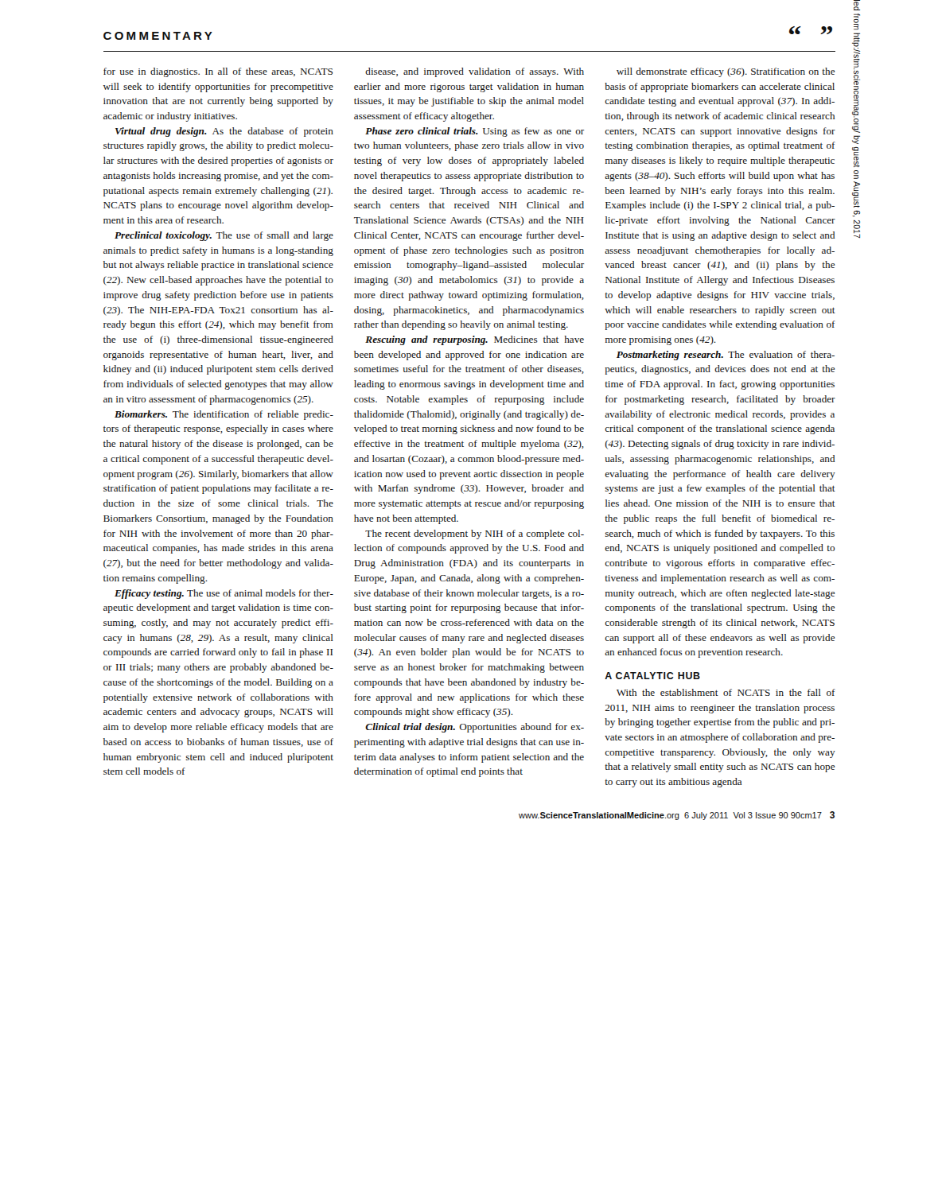Commentary
“ ”
Downloaded from http://stm.sciencemag.org/ by guest on August 6, 2017
for use in diagnostics. In all of these areas, NCATS will seek to identify opportunities for precompetitive innovation that are not currently being supported by academic or industry initiatives.
Virtual drug design. As the database of protein structures rapidly grows, the ability to predict molecular structures with the desired properties of agonists or antagonists holds increasing promise, and yet the computational aspects remain extremely challenging (21). NCATS plans to encourage novel algorithm development in this area of research.
Preclinical toxicology. The use of small and large animals to predict safety in humans is a long-standing but not always reliable practice in translational science (22). New cell-based approaches have the potential to improve drug safety prediction before use in patients (23). The NIH-EPA-FDA Tox21 consortium has already begun this effort (24), which may benefit from the use of (i) three-dimensional tissue-engineered organoids representative of human heart, liver, and kidney and (ii) induced pluripotent stem cells derived from individuals of selected genotypes that may allow an in vitro assessment of pharmacogenomics (25).
Biomarkers. The identification of reliable predictors of therapeutic response, especially in cases where the natural history of the disease is prolonged, can be a critical component of a successful therapeutic development program (26). Similarly, biomarkers that allow stratification of patient populations may facilitate a reduction in the size of some clinical trials. The Biomarkers Consortium, managed by the Foundation for NIH with the involvement of more than 20 pharmaceutical companies, has made strides in this arena (27), but the need for better methodology and validation remains compelling.
Efficacy testing. The use of animal models for therapeutic development and target validation is time consuming, costly, and may not accurately predict efficacy in humans (28, 29). As a result, many clinical compounds are carried forward only to fail in phase II or III trials; many others are probably abandoned because of the shortcomings of the model. Building on a potentially extensive network of collaborations with academic centers and advocacy groups, NCATS will aim to develop more reliable efficacy models that are based on access to biobanks of human tissues, use of human embryonic stem cell and induced pluripotent stem cell models of
disease, and improved validation of assays. With earlier and more rigorous target validation in human tissues, it may be justifiable to skip the animal model assessment of efficacy altogether.
Phase zero clinical trials. Using as few as one or two human volunteers, phase zero trials allow in vivo testing of very low doses of appropriately labeled novel therapeutics to assess appropriate distribution to the desired target. Through access to academic research centers that received NIH Clinical and Translational Science Awards (CTSAs) and the NIH Clinical Center, NCATS can encourage further development of phase zero technologies such as positron emission tomography–ligand–assisted molecular imaging (30) and metabolomics (31) to provide a more direct pathway toward optimizing formulation, dosing, pharmacokinetics, and pharmacodynamics rather than depending so heavily on animal testing.
Rescuing and repurposing. Medicines that have been developed and approved for one indication are sometimes useful for the treatment of other diseases, leading to enormous savings in development time and costs. Notable examples of repurposing include thalidomide (Thalomid), originally (and tragically) developed to treat morning sickness and now found to be effective in the treatment of multiple myeloma (32), and losartan (Cozaar), a common blood-pressure medication now used to prevent aortic dissection in people with Marfan syndrome (33). However, broader and more systematic attempts at rescue and/or repurposing have not been attempted.
The recent development by NIH of a complete collection of compounds approved by the U.S. Food and Drug Administration (FDA) and its counterparts in Europe, Japan, and Canada, along with a comprehensive database of their known molecular targets, is a robust starting point for repurposing because that information can now be cross-referenced with data on the molecular causes of many rare and neglected diseases (34). An even bolder plan would be for NCATS to serve as an honest broker for matchmaking between compounds that have been abandoned by industry before approval and new applications for which these compounds might show efficacy (35).
Clinical trial design. Opportunities abound for experimenting with adaptive trial designs that can use interim data analyses to inform patient selection and the determination of optimal end points that
will demonstrate efficacy (36). Stratification on the basis of appropriate biomarkers can accelerate clinical candidate testing and eventual approval (37). In addition, through its network of academic clinical research centers, NCATS can support innovative designs for testing combination therapies, as optimal treatment of many diseases is likely to require multiple therapeutic agents (38–40). Such efforts will build upon what has been learned by NIH’s early forays into this realm. Examples include (i) the I-SPY 2 clinical trial, a public-private effort involving the National Cancer Institute that is using an adaptive design to select and assess neoadjuvant chemotherapies for locally advanced breast cancer (41), and (ii) plans by the National Institute of Allergy and Infectious Diseases to develop adaptive designs for HIV vaccine trials, which will enable researchers to rapidly screen out poor vaccine candidates while extending evaluation of more promising ones (42).
Postmarketing research. The evaluation of therapeutics, diagnostics, and devices does not end at the time of FDA approval. In fact, growing opportunities for postmarketing research, facilitated by broader availability of electronic medical records, provides a critical component of the translational science agenda (43). Detecting signals of drug toxicity in rare individuals, assessing pharmacogenomic relationships, and evaluating the performance of health care delivery systems are just a few examples of the potential that lies ahead. One mission of the NIH is to ensure that the public reaps the full benefit of biomedical research, much of which is funded by taxpayers. To this end, NCATS is uniquely positioned and compelled to contribute to vigorous efforts in comparative effectiveness and implementation research as well as community outreach, which are often neglected late-stage components of the translational spectrum. Using the considerable strength of its clinical network, NCATS can support all of these endeavors as well as provide an enhanced focus on prevention research.
A Catalytic Hub
With the establishment of NCATS in the fall of 2011, NIH aims to reengineer the translation process by bringing together expertise from the public and private sectors in an atmosphere of collaboration and precompetitive transparency. Obviously, the only way that a relatively small entity such as NCATS can hope to carry out its ambitious agenda
www.ScienceTranslationalMedicine.org 6 July 2011 Vol 3 Issue 90 90cm17 3